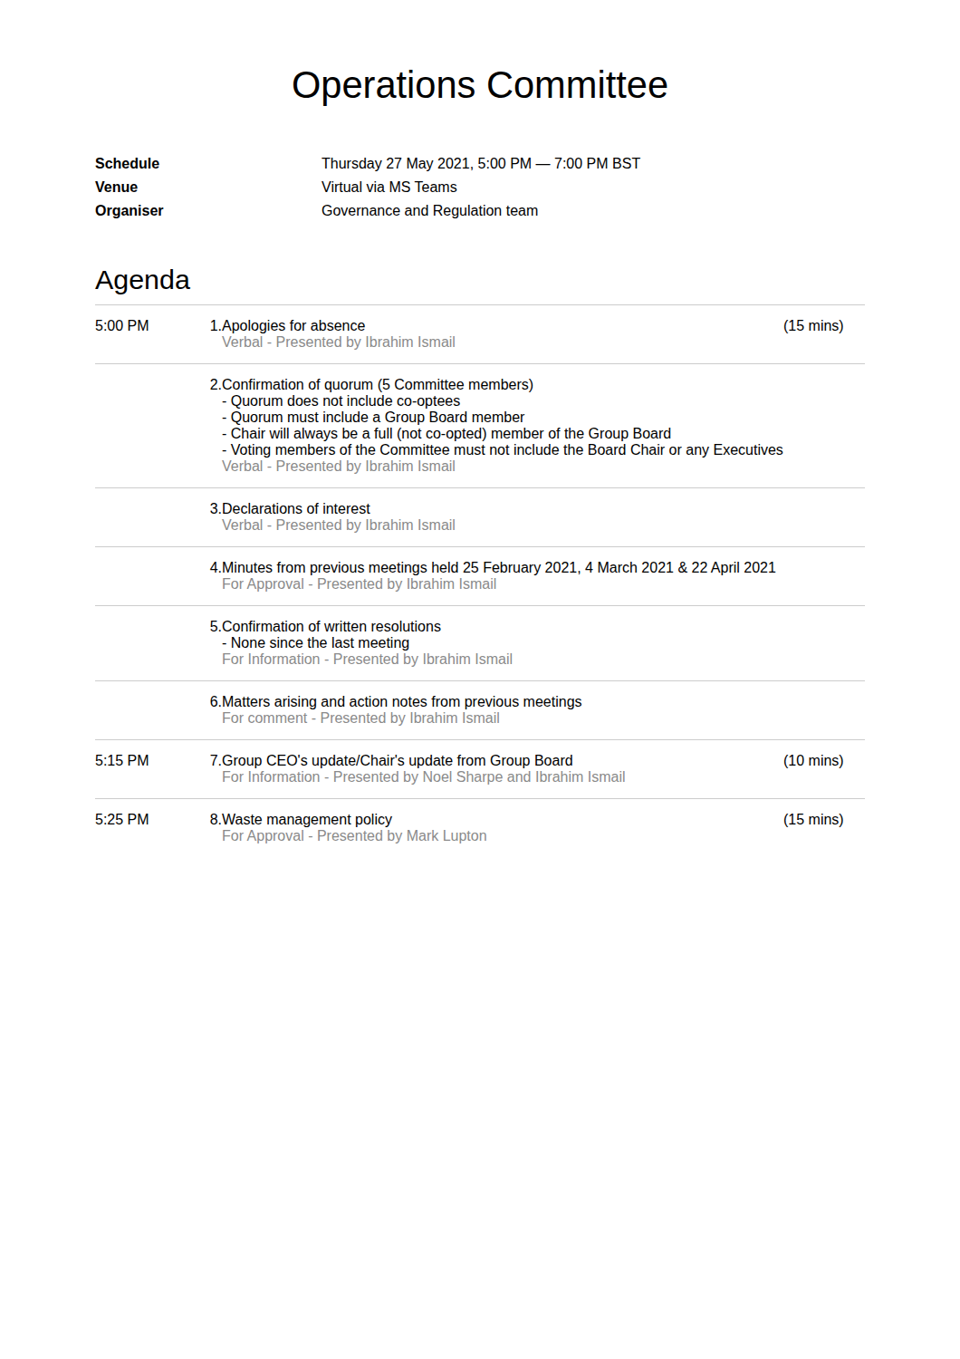Operations Committee
| Schedule | Thursday 27 May 2021, 5:00 PM — 7:00 PM BST |
| Venue | Virtual via MS Teams |
| Organiser | Governance and Regulation team |
Agenda
| 5:00 PM | 1. | Apologies for absence Verbal - Presented by Ibrahim Ismail | (15 mins) |
| | 2. | Confirmation of quorum (5 Committee members) - Quorum does not include co-optees - Quorum must include a Group Board member - Chair will always be a full (not co-opted) member of the Group Board - Voting members of the Committee must not include the Board Chair or any Executives Verbal - Presented by Ibrahim Ismail | |
| | 3. | Declarations of interest Verbal - Presented by Ibrahim Ismail | |
| | 4. | Minutes from previous meetings held 25 February 2021, 4 March 2021 & 22 April 2021 For Approval - Presented by Ibrahim Ismail | |
| | 5. | Confirmation of written resolutions - None since the last meeting For Information - Presented by Ibrahim Ismail | |
| | 6. | Matters arising and action notes from previous meetings For comment - Presented by Ibrahim Ismail | |
| 5:15 PM | 7. | Group CEO's update/Chair's update from Group Board For Information - Presented by Noel Sharpe and Ibrahim Ismail | (10 mins) |
| 5:25 PM | 8. | Waste management policy For Approval - Presented by Mark Lupton | (15 mins) |